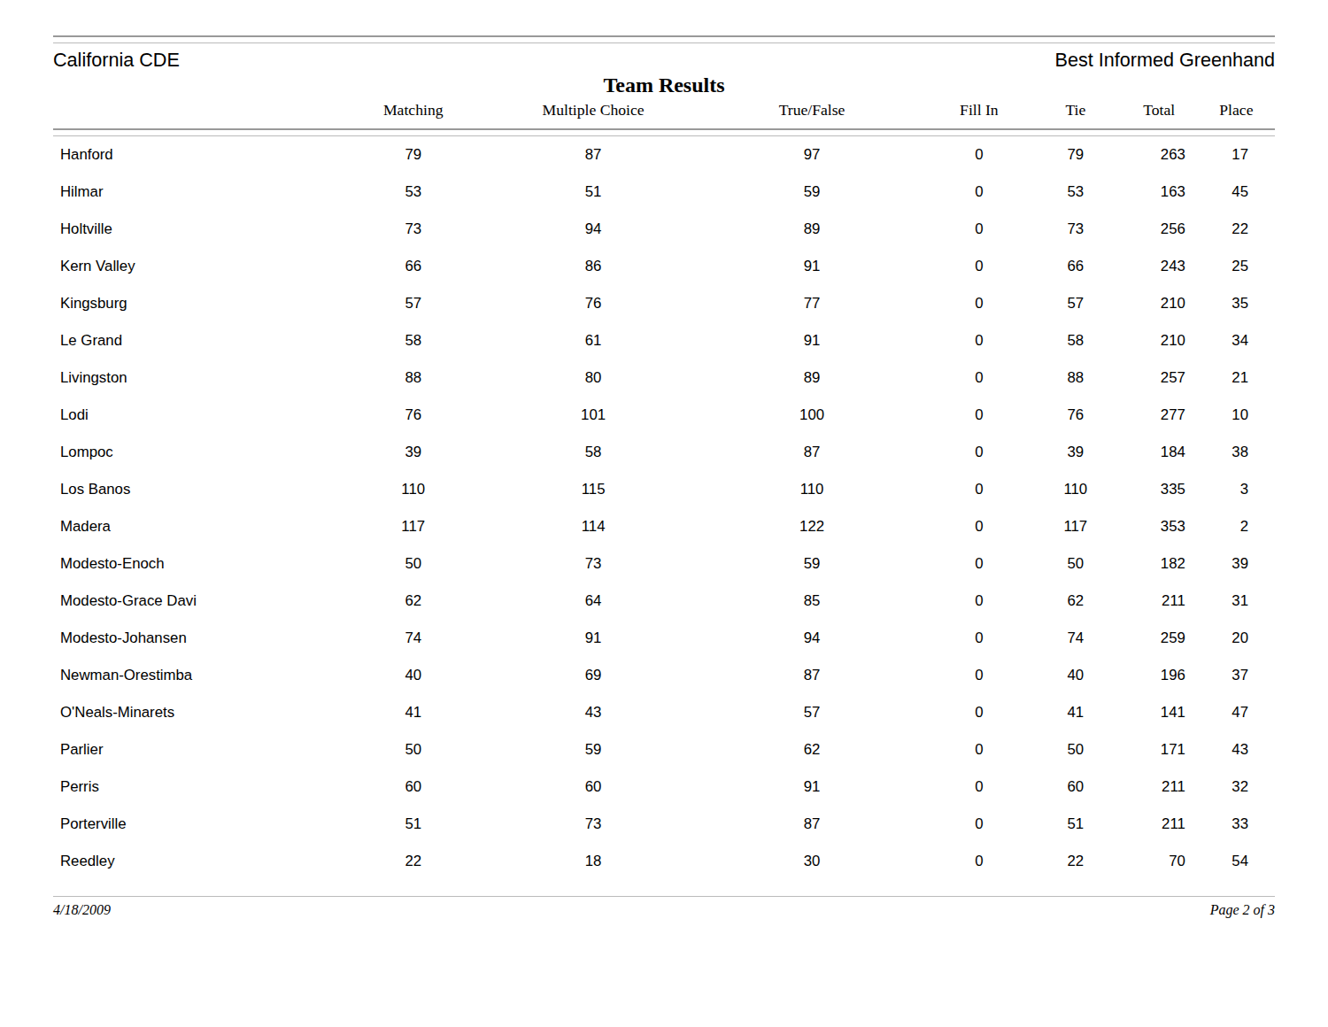California CDE
Best Informed Greenhand
Team Results
| | Matching | Multiple Choice | True/False | Fill In | Tie | Total | Place |
| --- | --- | --- | --- | --- | --- | --- | --- |
| Hanford | 79 | 87 | 97 | 0 | 79 | 263 | 17 |
| Hilmar | 53 | 51 | 59 | 0 | 53 | 163 | 45 |
| Holtville | 73 | 94 | 89 | 0 | 73 | 256 | 22 |
| Kern Valley | 66 | 86 | 91 | 0 | 66 | 243 | 25 |
| Kingsburg | 57 | 76 | 77 | 0 | 57 | 210 | 35 |
| Le Grand | 58 | 61 | 91 | 0 | 58 | 210 | 34 |
| Livingston | 88 | 80 | 89 | 0 | 88 | 257 | 21 |
| Lodi | 76 | 101 | 100 | 0 | 76 | 277 | 10 |
| Lompoc | 39 | 58 | 87 | 0 | 39 | 184 | 38 |
| Los Banos | 110 | 115 | 110 | 0 | 110 | 335 | 3 |
| Madera | 117 | 114 | 122 | 0 | 117 | 353 | 2 |
| Modesto-Enoch | 50 | 73 | 59 | 0 | 50 | 182 | 39 |
| Modesto-Grace Davi | 62 | 64 | 85 | 0 | 62 | 211 | 31 |
| Modesto-Johansen | 74 | 91 | 94 | 0 | 74 | 259 | 20 |
| Newman-Orestimba | 40 | 69 | 87 | 0 | 40 | 196 | 37 |
| O'Neals-Minarets | 41 | 43 | 57 | 0 | 41 | 141 | 47 |
| Parlier | 50 | 59 | 62 | 0 | 50 | 171 | 43 |
| Perris | 60 | 60 | 91 | 0 | 60 | 211 | 32 |
| Porterville | 51 | 73 | 87 | 0 | 51 | 211 | 33 |
| Reedley | 22 | 18 | 30 | 0 | 22 | 70 | 54 |
4/18/2009
Page 2 of 3